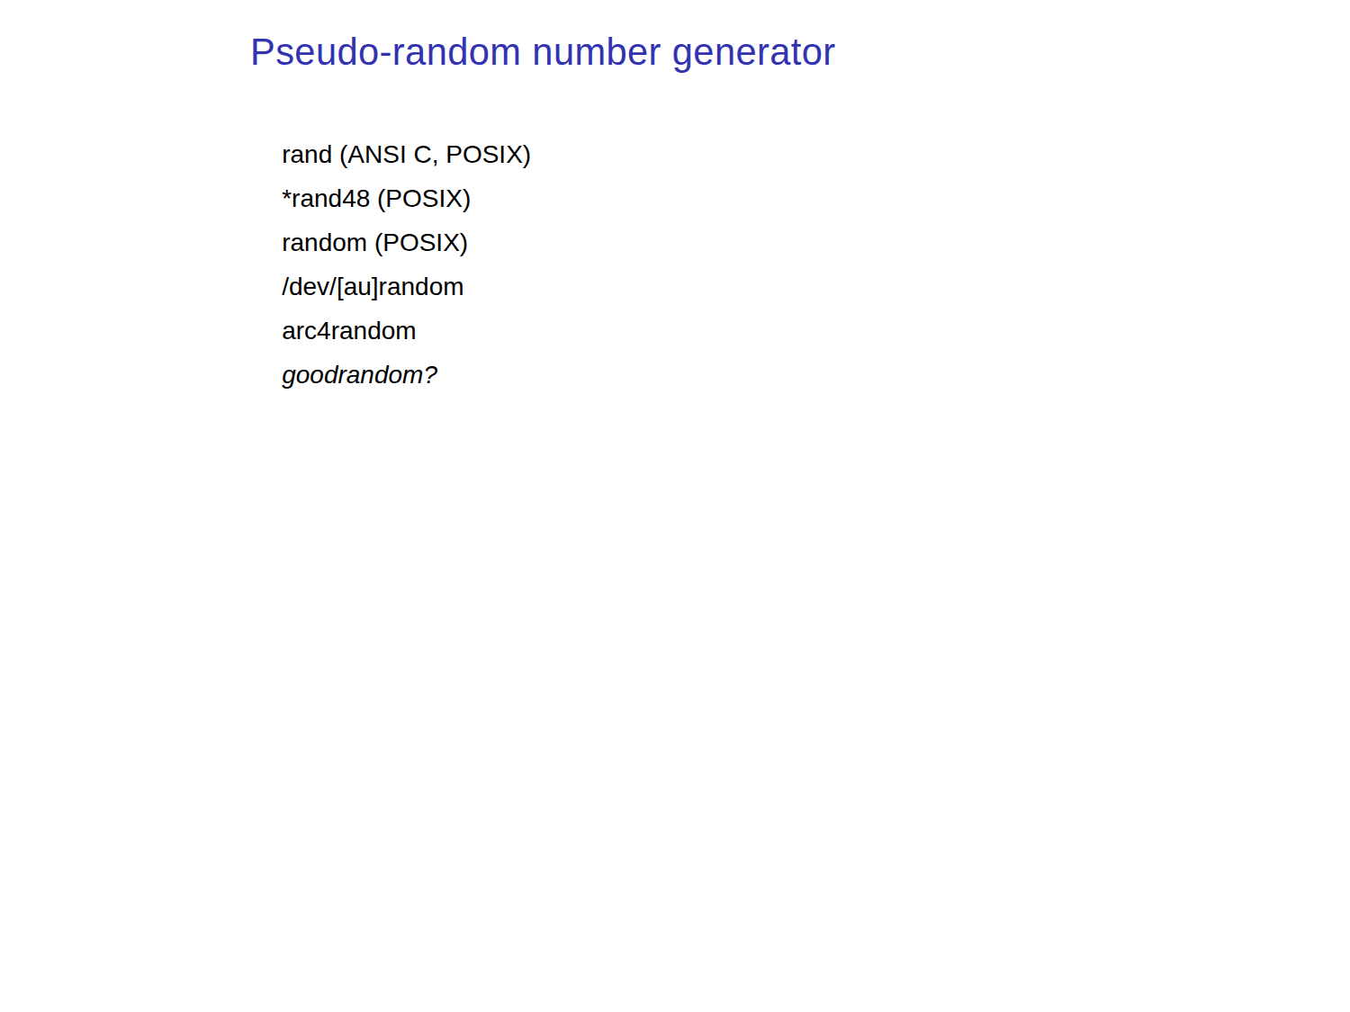Pseudo-random number generator
rand (ANSI C, POSIX)
*rand48 (POSIX)
random (POSIX)
/dev/[au]random
arc4random
goodrandom?